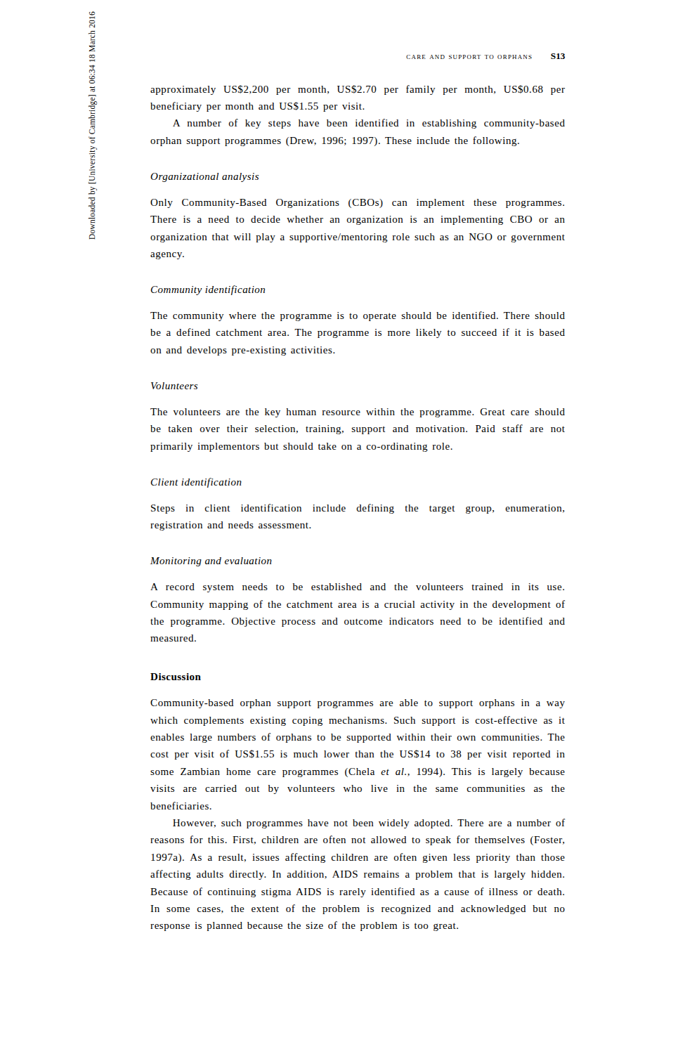Downloaded by [University of Cambridge] at 06:34 18 March 2016
care and support to orphans S13
approximately US$2,200 per month, US$2.70 per family per month, US$0.68 per beneficiary per month and US$1.55 per visit.
A number of key steps have been identified in establishing community-based orphan support programmes (Drew, 1996; 1997). These include the following.
Organizational analysis
Only Community-Based Organizations (CBOs) can implement these programmes. There is a need to decide whether an organization is an implementing CBO or an organization that will play a supportive/mentoring role such as an NGO or government agency.
Community identification
The community where the programme is to operate should be identified. There should be a defined catchment area. The programme is more likely to succeed if it is based on and develops pre-existing activities.
Volunteers
The volunteers are the key human resource within the programme. Great care should be taken over their selection, training, support and motivation. Paid staff are not primarily implementors but should take on a co-ordinating role.
Client identification
Steps in client identification include defining the target group, enumeration, registration and needs assessment.
Monitoring and evaluation
A record system needs to be established and the volunteers trained in its use. Community mapping of the catchment area is a crucial activity in the development of the programme. Objective process and outcome indicators need to be identified and measured.
Discussion
Community-based orphan support programmes are able to support orphans in a way which complements existing coping mechanisms. Such support is cost-effective as it enables large numbers of orphans to be supported within their own communities. The cost per visit of US$1.55 is much lower than the US$14 to 38 per visit reported in some Zambian home care programmes (Chela et al., 1994). This is largely because visits are carried out by volunteers who live in the same communities as the beneficiaries.
However, such programmes have not been widely adopted. There are a number of reasons for this. First, children are often not allowed to speak for themselves (Foster, 1997a). As a result, issues affecting children are often given less priority than those affecting adults directly. In addition, AIDS remains a problem that is largely hidden. Because of continuing stigma AIDS is rarely identified as a cause of illness or death. In some cases, the extent of the problem is recognized and acknowledged but no response is planned because the size of the problem is too great.